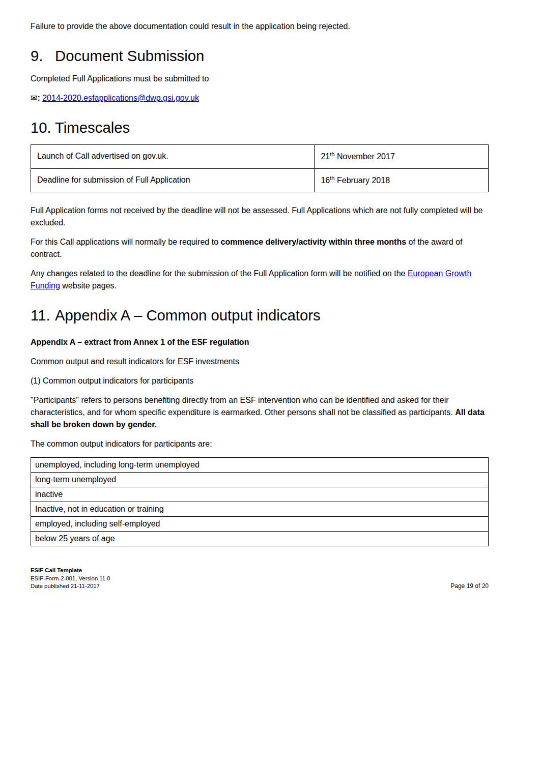Failure to provide the above documentation could result in the application being rejected.
9. Document Submission
Completed Full Applications must be submitted to
✉: 2014-2020.esfapplications@dwp.gsi.gov.uk
10. Timescales
| Launch of Call advertised on gov.uk. | 21 th November 2017 |
| Deadline for submission of Full Application | 16 th February 2018 |
Full Application forms not received by the deadline will not be assessed. Full Applications which are not fully completed will be excluded.
For this Call applications will normally be required to commence delivery/activity within three months of the award of contract.
Any changes related to the deadline for the submission of the Full Application form will be notified on the European Growth Funding website pages.
11. Appendix A – Common output indicators
Appendix A – extract from Annex 1 of the ESF regulation
Common output and result indicators for ESF investments
(1) Common output indicators for participants
"Participants" refers to persons benefiting directly from an ESF intervention who can be identified and asked for their characteristics, and for whom specific expenditure is earmarked. Other persons shall not be classified as participants. All data shall be broken down by gender.
The common output indicators for participants are:
| unemployed, including long-term unemployed |
| long-term unemployed |
| inactive |
| Inactive, not in education or training |
| employed, including self-employed |
| below 25 years of age |
ESIF Call Template
ESIF-Form-2-001, Version 11.0
Date published 21-11-2017 Page 19 of 20